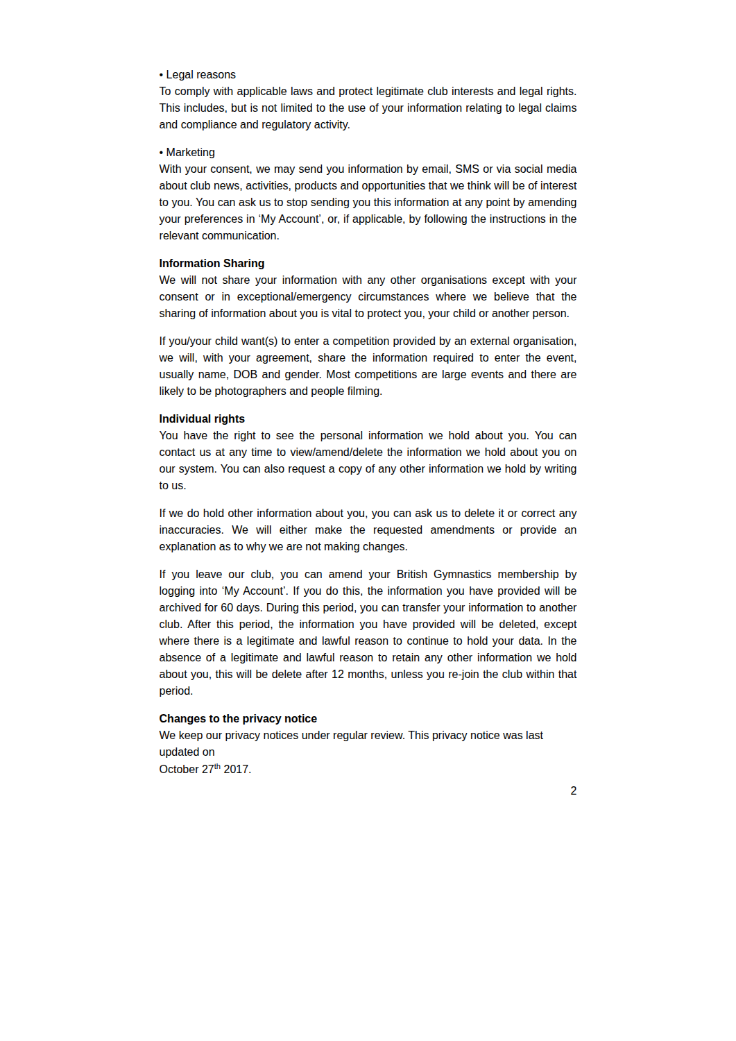• Legal reasons
To comply with applicable laws and protect legitimate club interests and legal rights. This includes, but is not limited to the use of your information relating to legal claims and compliance and regulatory activity.
• Marketing
With your consent, we may send you information by email, SMS or via social media about club news, activities, products and opportunities that we think will be of interest to you. You can ask us to stop sending you this information at any point by amending your preferences in ‘My Account’, or, if applicable, by following the instructions in the relevant communication.
Information Sharing
We will not share your information with any other organisations except with your consent or in exceptional/emergency circumstances where we believe that the sharing of information about you is vital to protect you, your child or another person.
If you/your child want(s) to enter a competition provided by an external organisation, we will, with your agreement, share the information required to enter the event, usually name, DOB and gender. Most competitions are large events and there are likely to be photographers and people filming.
Individual rights
You have the right to see the personal information we hold about you. You can contact us at any time to view/amend/delete the information we hold about you on our system. You can also request a copy of any other information we hold by writing to us.
If we do hold other information about you, you can ask us to delete it or correct any inaccuracies. We will either make the requested amendments or provide an explanation as to why we are not making changes.
If you leave our club, you can amend your British Gymnastics membership by logging into ‘My Account’. If you do this, the information you have provided will be archived for 60 days. During this period, you can transfer your information to another club. After this period, the information you have provided will be deleted, except where there is a legitimate and lawful reason to continue to hold your data. In the absence of a legitimate and lawful reason to retain any other information we hold about you, this will be delete after 12 months, unless you re-join the club within that period.
Changes to the privacy notice
We keep our privacy notices under regular review. This privacy notice was last updated on
October 27th 2017.
2